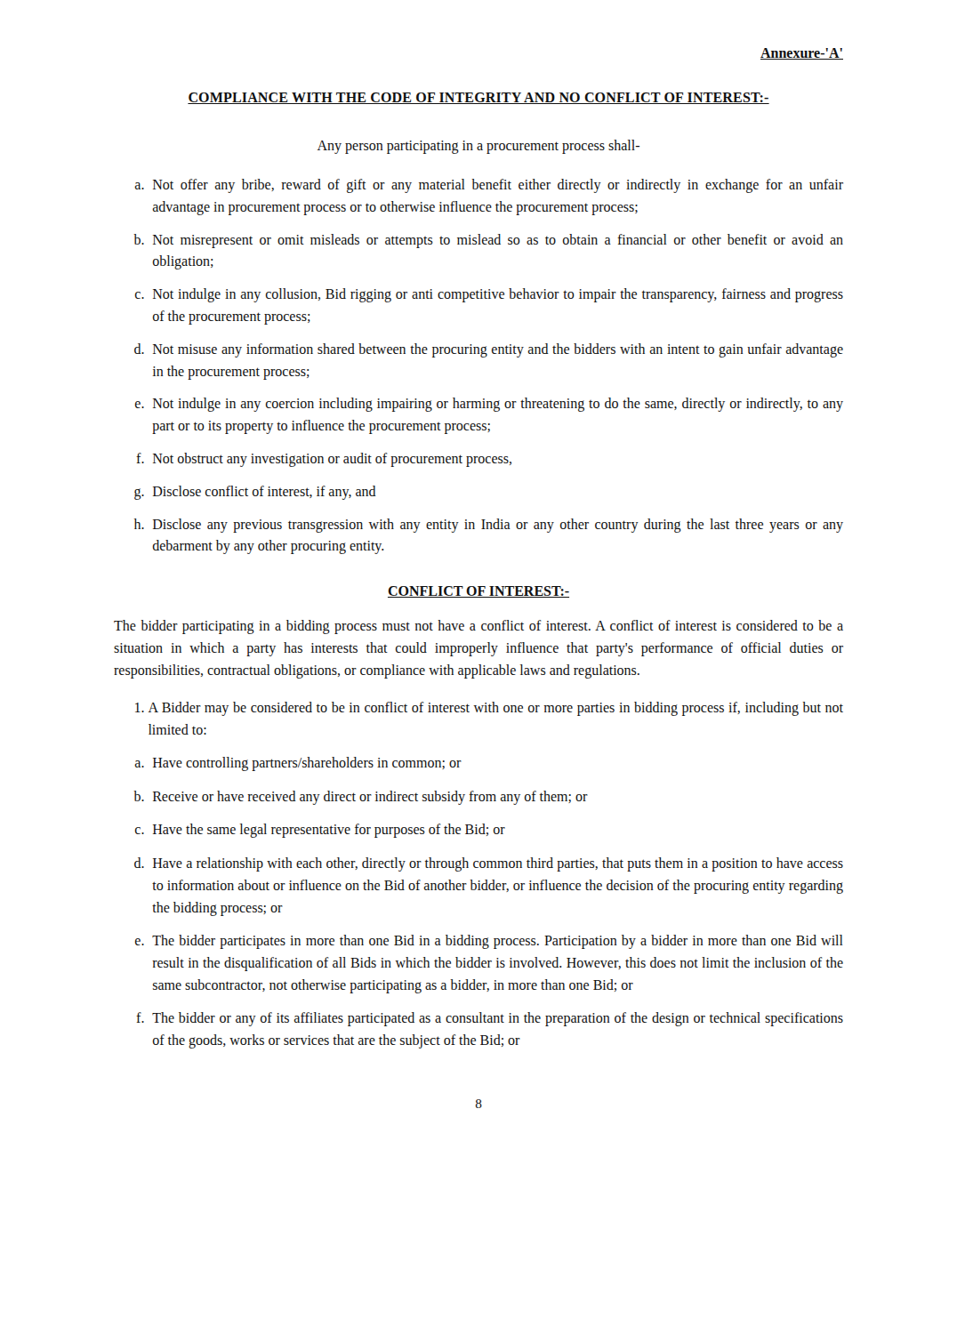Annexure-'A'
COMPLIANCE WITH THE CODE OF INTEGRITY AND NO CONFLICT OF INTEREST:-
Any person participating in a procurement process shall-
Not offer any bribe, reward of gift or any material benefit either directly or indirectly in exchange for an unfair advantage in procurement process or to otherwise influence the procurement process;
Not misrepresent or omit misleads or attempts to mislead so as to obtain a financial or other benefit or avoid an obligation;
Not indulge in any collusion, Bid rigging or anti competitive behavior to impair the transparency, fairness and progress of the procurement process;
Not misuse any information shared between the procuring entity and the bidders with an intent to gain unfair advantage in the procurement process;
Not indulge in any coercion including impairing or harming or threatening to do the same, directly or indirectly, to any part or to its property to influence the procurement process;
Not obstruct any investigation or audit of procurement process,
Disclose conflict of interest, if any, and
Disclose any previous transgression with any entity in India or any other country during the last three years or any debarment by any other procuring entity.
CONFLICT OF INTEREST:-
The bidder participating in a bidding process must not have a conflict of interest. A conflict of interest is considered to be a situation in which a party has interests that could improperly influence that party's performance of official duties or responsibilities, contractual obligations, or compliance with applicable laws and regulations.
A Bidder may be considered to be in conflict of interest with one or more parties in bidding process if, including but not limited to:
Have controlling partners/shareholders in common; or
Receive or have received any direct or indirect subsidy from any of them; or
Have the same legal representative for purposes of the Bid; or
Have a relationship with each other, directly or through common third parties, that puts them in a position to have access to information about or influence on the Bid of another bidder, or influence the decision of the procuring entity regarding the bidding process; or
The bidder participates in more than one Bid in a bidding process. Participation by a bidder in more than one Bid will result in the disqualification of all Bids in which the bidder is involved. However, this does not limit the inclusion of the same subcontractor, not otherwise participating as a bidder, in more than one Bid; or
The bidder or any of its affiliates participated as a consultant in the preparation of the design or technical specifications of the goods, works or services that are the subject of the Bid; or
8